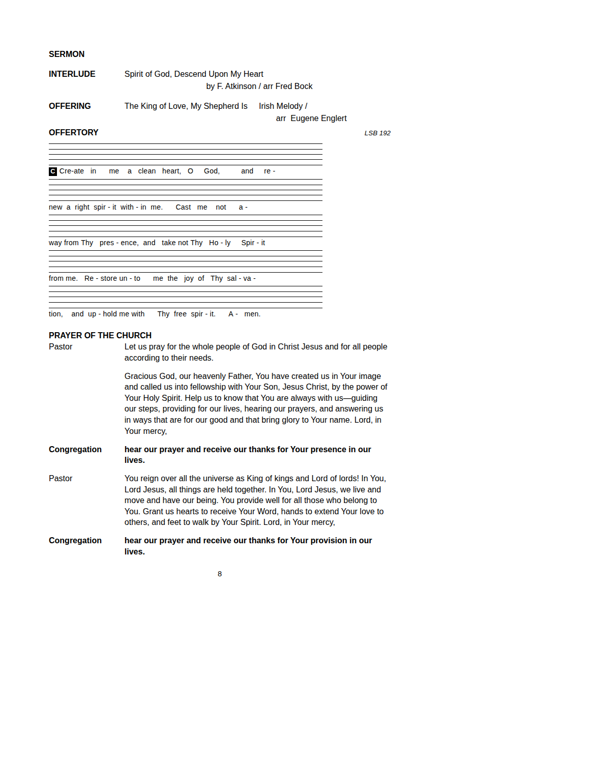Sermon
Interlude Spirit of God, Descend Upon My Heart
by F. Atkinson / arr Fred Bock
Offering The King of Love, My Shepherd Is Irish Melody /
arr Eugene Englert
Offertory LSB 192
CCre‑ate in me a clean heart, O God, and re -
new a right spir - it with - in me. Cast me not a -
way from Thy pres - ence, and take not Thy Ho - ly Spir - it
from me. Re - store un - to me the joy of Thy sal - va -
tion, and up - hold me with Thy free spir - it. A - men.
Prayer of the Church
Pastor
Let us pray for the whole people of God in Christ Jesus and for all people according to their needs.
Gracious God, our heavenly Father, You have created us in Your image and called us into fellowship with Your Son, Jesus Christ, by the power of Your Holy Spirit. Help us to know that You are always with us—guiding our steps, providing for our lives, hearing our prayers, and answering us in ways that are for our good and that bring glory to Your name. Lord, in Your mercy,
Congregation
hear our prayer and receive our thanks for Your presence in our lives.
Pastor
You reign over all the universe as King of kings and Lord of lords! In You, Lord Jesus, all things are held together. In You, Lord Jesus, we live and move and have our being. You provide well for all those who belong to You. Grant us hearts to receive Your Word, hands to extend Your love to others, and feet to walk by Your Spirit. Lord, in Your mercy,
Congregation
hear our prayer and receive our thanks for Your provision in our lives.
8